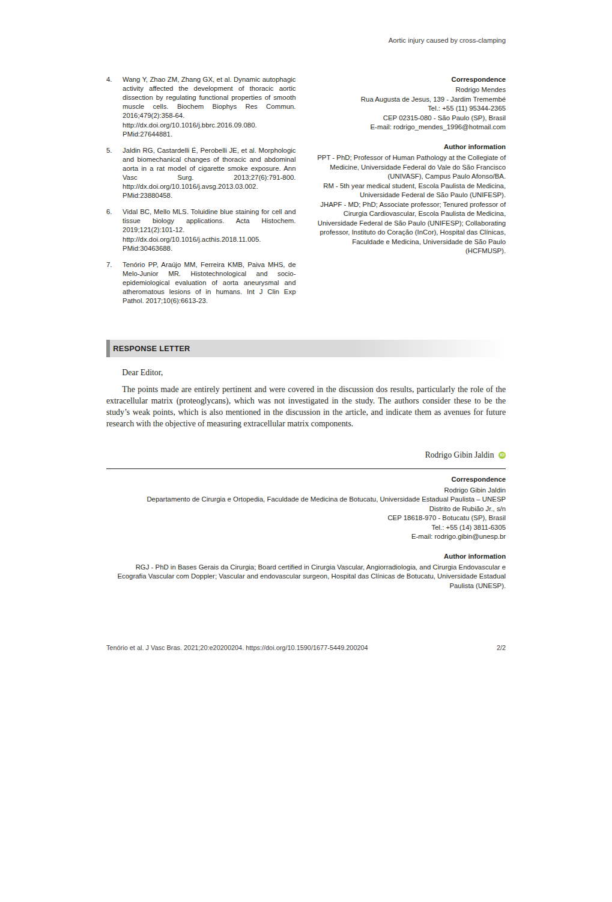Aortic injury caused by cross-clamping
Wang Y, Zhao ZM, Zhang GX, et al. Dynamic autophagic activity affected the development of thoracic aortic dissection by regulating functional properties of smooth muscle cells. Biochem Biophys Res Commun. 2016;479(2):358-64. http://dx.doi.org/10.1016/j.bbrc.2016.09.080. PMid:27644881.
Jaldin RG, Castardelli É, Perobelli JE, et al. Morphologic and biomechanical changes of thoracic and abdominal aorta in a rat model of cigarette smoke exposure. Ann Vasc Surg. 2013;27(6):791-800. http://dx.doi.org/10.1016/j.avsg.2013.03.002. PMid:23880458.
Vidal BC, Mello MLS. Toluidine blue staining for cell and tissue biology applications. Acta Histochem. 2019;121(2):101-12. http://dx.doi.org/10.1016/j.acthis.2018.11.005. PMid:30463688.
Tenório PP, Araújo MM, Ferreira KMB, Paiva MHS, de Melo-Junior MR. Histotechnological and socio-epidemiological evaluation of aorta aneurysmal and atheromatous lesions of in humans. Int J Clin Exp Pathol. 2017;10(6):6613-23.
Correspondence
Rodrigo Mendes
Rua Augusta de Jesus, 139 - Jardim Tremembé
Tel.: +55 (11) 95344-2365
CEP 02315-080 - São Paulo (SP), Brasil
E-mail: rodrigo_mendes_1996@hotmail.com
Author information
PPT - PhD; Professor of Human Pathology at the Collegiate of Medicine, Universidade Federal do Vale do São Francisco (UNIVASF), Campus Paulo Afonso/BA.
RM - 5th year medical student, Escola Paulista de Medicina, Universidade Federal de São Paulo (UNIFESP).
JHAPF - MD; PhD; Associate professor; Tenured professor of Cirurgia Cardiovascular, Escola Paulista de Medicina, Universidade Federal de São Paulo (UNIFESP); Collaborating professor, Instituto do Coração (InCor), Hospital das Clínicas, Faculdade e Medicina, Universidade de São Paulo (HCFMUSP).
RESPONSE LETTER
Dear Editor,
The points made are entirely pertinent and were covered in the discussion dos results, particularly the role of the extracellular matrix (proteoglycans), which was not investigated in the study. The authors consider these to be the study’s weak points, which is also mentioned in the discussion in the article, and indicate them as avenues for future research with the objective of measuring extracellular matrix components.
Rodrigo Gibin Jaldin
Correspondence
Rodrigo Gibin Jaldin
Departamento de Cirurgia e Ortopedia, Faculdade de Medicina de Botucatu, Universidade Estadual Paulista – UNESP
Distrito de Rubião Jr., s/n
CEP 18618-970 - Botucatu (SP), Brasil
Tel.: +55 (14) 3811-6305
E-mail: rodrigo.gibin@unesp.br
Author information
RGJ - PhD in Bases Gerais da Cirurgia; Board certified in Cirurgia Vascular, Angiorradiologia, and Cirurgia Endovascular e Ecografia Vascular com Doppler; Vascular and endovascular surgeon, Hospital das Clínicas de Botucatu, Universidade Estadual Paulista (UNESP).
Tenório et al. J Vasc Bras. 2021;20:e20200204. https://doi.org/10.1590/1677-5449.200204
2/2